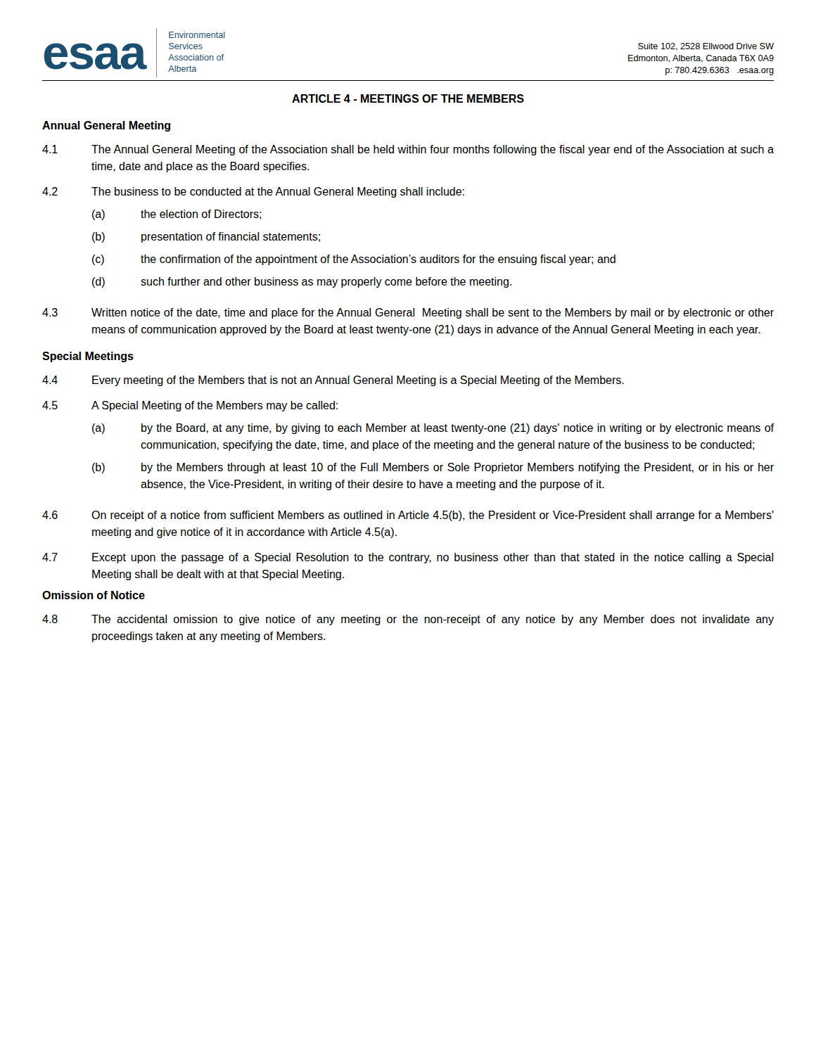esaa
Environmental
Services
Association of
Alberta
Suite 102, 2528 Ellwood Drive SW
Edmonton, Alberta, Canada T6X 0A9
p: 780.429.6363 .esaa.org
ARTICLE 4 - MEETINGS OF THE MEMBERS
Annual General Meeting
4.1
The Annual General Meeting of the Association shall be held within four months following the fiscal year end of the Association at such a time, date and place as the Board specifies.
4.2
The business to be conducted at the Annual General Meeting shall include:
(a) the election of Directors;
(b) presentation of financial statements;
(c) the confirmation of the appointment of the Association’s auditors for the ensuing fiscal year; and
(d) such further and other business as may properly come before the meeting.
4.3
Written notice of the date, time and place for the Annual General Meeting shall be sent to the Members by mail or by electronic or other means of communication approved by the Board at least twenty-one (21) days in advance of the Annual General Meeting in each year.
Special Meetings
4.4
Every meeting of the Members that is not an Annual General Meeting is a Special Meeting of the Members.
4.5
A Special Meeting of the Members may be called:
(a) by the Board, at any time, by giving to each Member at least twenty-one (21) days' notice in writing or by electronic means of communication, specifying the date, time, and place of the meeting and the general nature of the business to be conducted;
(b) by the Members through at least 10 of the Full Members or Sole Proprietor Members notifying the President, or in his or her absence, the Vice-President, in writing of their desire to have a meeting and the purpose of it.
4.6
On receipt of a notice from sufficient Members as outlined in Article 4.5(b), the President or Vice-President shall arrange for a Members' meeting and give notice of it in accordance with Article 4.5(a).
4.7
Except upon the passage of a Special Resolution to the contrary, no business other than that stated in the notice calling a Special Meeting shall be dealt with at that Special Meeting.
Omission of Notice
4.8
The accidental omission to give notice of any meeting or the non-receipt of any notice by any Member does not invalidate any proceedings taken at any meeting of Members.